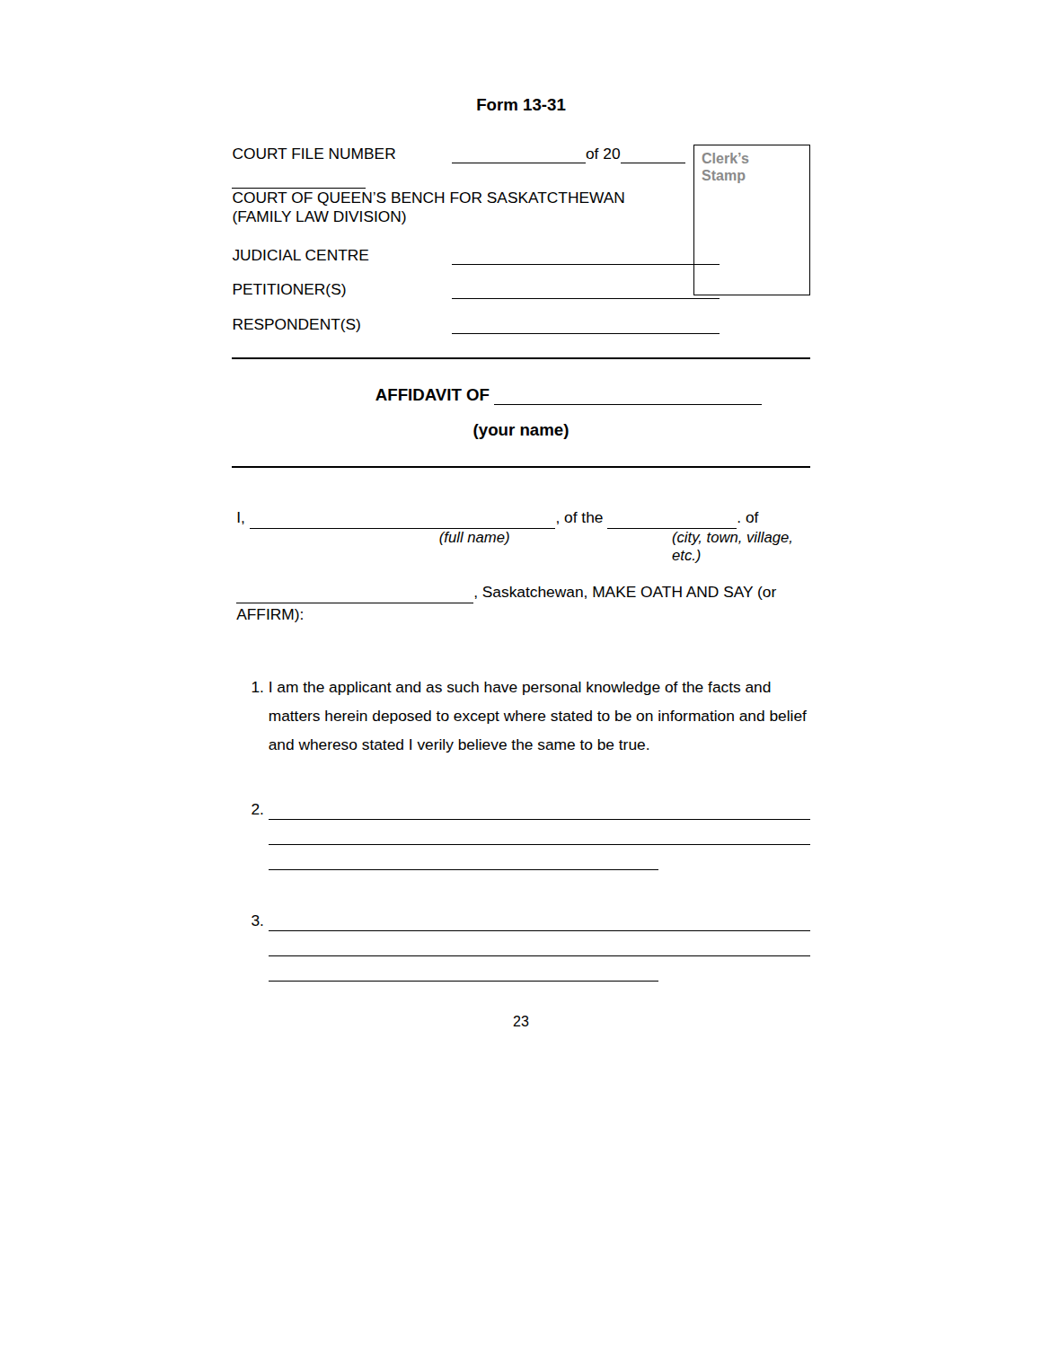Form 13-31
Clerk’s
Stamp
COURT FILE NUMBER
of 20
COURT OF QUEEN’S BENCH FOR SASKATCTHEWAN
(FAMILY LAW DIVISION)
JUDICIAL CENTRE
PETITIONER(S)
RESPONDENT(S)
AFFIDAVIT OF
(your name)
I, , of the . of
(full name) (city, town, village, etc.)
, Saskatchewan, MAKE OATH AND SAY (or AFFIRM):
I am the applicant and as such have personal knowledge of the facts and matters herein deposed to except where stated to be on information and belief and whereso stated I verily believe the same to be true.
23